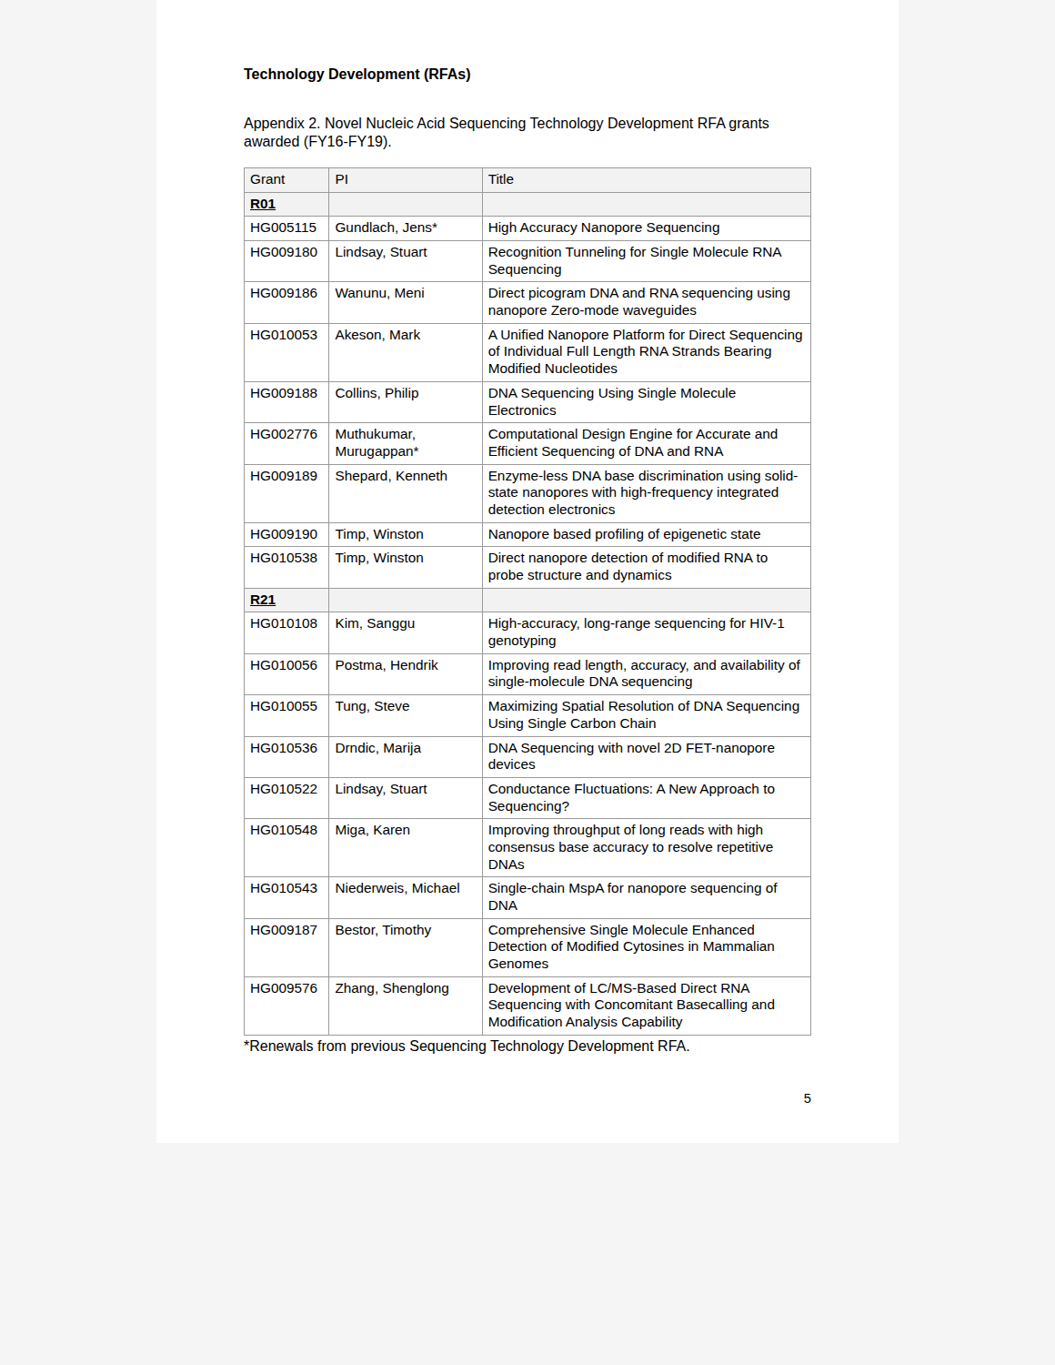Technology Development (RFAs)
Appendix 2. Novel Nucleic Acid Sequencing Technology Development RFA grants awarded (FY16-FY19).
| Grant | PI | Title |
| --- | --- | --- |
| R01 | | |
| HG005115 | Gundlach, Jens* | High Accuracy Nanopore Sequencing |
| HG009180 | Lindsay, Stuart | Recognition Tunneling for Single Molecule RNA Sequencing |
| HG009186 | Wanunu, Meni | Direct picogram DNA and RNA sequencing using nanopore Zero-mode waveguides |
| HG010053 | Akeson, Mark | A Unified Nanopore Platform for Direct Sequencing of Individual Full Length RNA Strands Bearing Modified Nucleotides |
| HG009188 | Collins, Philip | DNA Sequencing Using Single Molecule Electronics |
| HG002776 | Muthukumar, Murugappan* | Computational Design Engine for Accurate and Efficient Sequencing of DNA and RNA |
| HG009189 | Shepard, Kenneth | Enzyme-less DNA base discrimination using solid-state nanopores with high-frequency integrated detection electronics |
| HG009190 | Timp, Winston | Nanopore based profiling of epigenetic state |
| HG010538 | Timp, Winston | Direct nanopore detection of modified RNA to probe structure and dynamics |
| R21 | | |
| HG010108 | Kim, Sanggu | High-accuracy, long-range sequencing for HIV-1 genotyping |
| HG010056 | Postma, Hendrik | Improving read length, accuracy, and availability of single-molecule DNA sequencing |
| HG010055 | Tung, Steve | Maximizing Spatial Resolution of DNA Sequencing Using Single Carbon Chain |
| HG010536 | Drndic, Marija | DNA Sequencing with novel 2D FET-nanopore devices |
| HG010522 | Lindsay, Stuart | Conductance Fluctuations: A New Approach to Sequencing? |
| HG010548 | Miga, Karen | Improving throughput of long reads with high consensus base accuracy to resolve repetitive DNAs |
| HG010543 | Niederweis, Michael | Single-chain MspA for nanopore sequencing of DNA |
| HG009187 | Bestor, Timothy | Comprehensive Single Molecule Enhanced Detection of Modified Cytosines in Mammalian Genomes |
| HG009576 | Zhang, Shenglong | Development of LC/MS-Based Direct RNA Sequencing with Concomitant Basecalling and Modification Analysis Capability |
*Renewals from previous Sequencing Technology Development RFA.
5